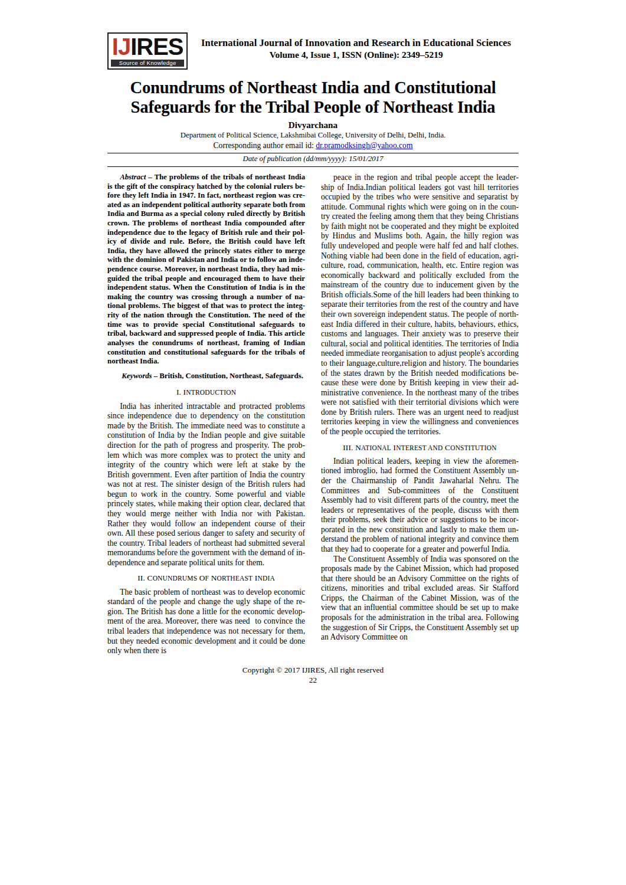IJIRES
Source of Knowledge
International Journal of Innovation and Research in Educational Sciences
Volume 4, Issue 1, ISSN (Online): 2349–5219
Conundrums of Northeast India and Constitutional
Safeguards for the Tribal People of Northeast India
Divyarchana
Department of Political Science, Lakshmibai College, University of Delhi, Delhi, India.
Corresponding author email id: dr.pramodksingh@yahoo.com
Date of publication (dd/mm/yyyy): 15/01/2017
Abstract – The problems of the tribals of northeast India is the gift of the conspiracy hatched by the colonial rulers before they left India in 1947. In fact, northeast region was created as an independent political authority separate both from India and Burma as a special colony ruled directly by British crown. The problems of northeast India compounded after independence due to the legacy of British rule and their policy of divide and rule. Before, the British could have left India, they have allowed the princely states either to merge with the dominion of Pakistan and India or to follow an independence course. Moreover, in northeast India, they had misguided the tribal people and encouraged them to have their independent status. When the Constitution of India is in the making the country was crossing through a number of national problems. The biggest of that was to protect the integrity of the nation through the Constitution. The need of the time was to provide special Constitutional safeguards to tribal, backward and suppressed people of India. This article analyses the conundrums of northeast, framing of Indian constitution and constitutional safeguards for the tribals of northeast India.
Keywords – British, Constitution, Northeast, Safeguards.
I. INTRODUCTION
India has inherited intractable and protracted problems since independence due to dependency on the constitution made by the British. The immediate need was to constitute a constitution of India by the Indian people and give suitable direction for the path of progress and prosperity. The problem which was more complex was to protect the unity and integrity of the country which were left at stake by the British government. Even after partition of India the country was not at rest. The sinister design of the British rulers had begun to work in the country. Some powerful and viable princely states, while making their option clear, declared that they would merge neither with India nor with Pakistan. Rather they would follow an independent course of their own. All these posed serious danger to safety and security of the country. Tribal leaders of northeast had submitted several memorandums before the government with the demand of independence and separate political units for them.
II. CONUNDRUMS OF NORTHEAST INDIA
The basic problem of northeast was to develop economic standard of the people and change the ugly shape of the region. The British has done a little for the economic development of the area. Moreover, there was need to convince the tribal leaders that independence was not necessary for them, but they needed economic development and it could be done only when there is
peace in the region and tribal people accept the leadership of India.Indian political leaders got vast hill territories occupied by the tribes who were sensitive and separatist by attitude. Communal rights which were going on in the country created the feeling among them that they being Christians by faith might not be cooperated and they might be exploited by Hindus and Muslims both. Again, the hilly region was fully undeveloped and people were half fed and half clothes. Nothing viable had been done in the field of education, agriculture, road, communication, health, etc. Entire region was economically backward and politically excluded from the mainstream of the country due to inducement given by the British officials.Some of the hill leaders had been thinking to separate their territories from the rest of the country and have their own sovereign independent status. The people of northeast India differed in their culture, habits, behaviours, ethics, customs and languages. Their anxiety was to preserve their cultural, social and political identities. The territories of India needed immediate reorganisation to adjust people's according to their language,culture,religion and history. The boundaries of the states drawn by the British needed modifications because these were done by British keeping in view their administrative convenience. In the northeast many of the tribes were not satisfied with their territorial divisions which were done by British rulers. There was an urgent need to readjust territories keeping in view the willingness and conveniences of the people occupied the territories.
III. NATIONAL INTEREST AND CONSTITUTION
Indian political leaders, keeping in view the aforementioned imbroglio, had formed the Constituent Assembly under the Chairmanship of Pandit Jawaharlal Nehru. The Committees and Sub-committees of the Constituent Assembly had to visit different parts of the country, meet the leaders or representatives of the people, discuss with them their problems, seek their advice or suggestions to be incorporated in the new constitution and lastly to make them understand the problem of national integrity and convince them that they had to cooperate for a greater and powerful India.
The Constituent Assembly of India was sponsored on the proposals made by the Cabinet Mission, which had proposed that there should be an Advisory Committee on the rights of citizens, minorities and tribal excluded areas. Sir Stafford Cripps, the Chairman of the Cabinet Mission, was of the view that an influential committee should be set up to make proposals for the administration in the tribal area. Following the suggestion of Sir Cripps, the Constituent Assembly set up an Advisory Committee on
Copyright © 2017 IJIRES, All right reserved
22